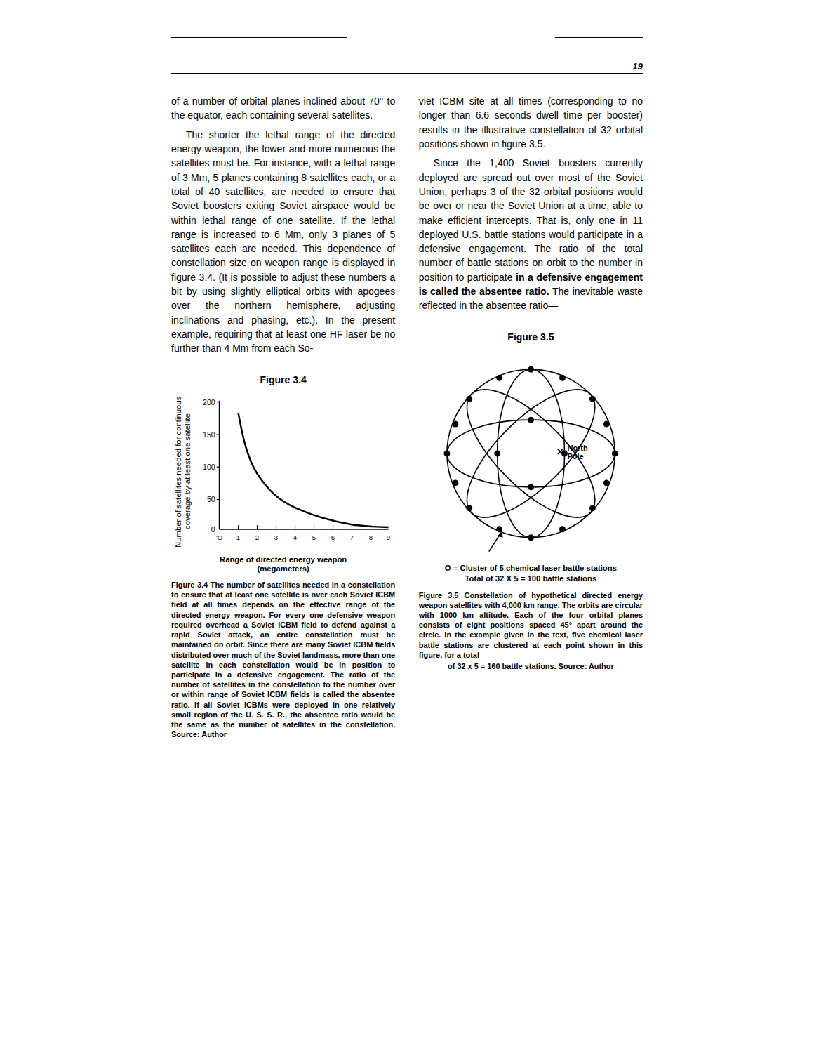19
of a number of orbital planes inclined about 70° to the equator, each containing several satellites.
The shorter the lethal range of the directed energy weapon, the lower and more numerous the satellites must be. For instance, with a lethal range of 3 Mm, 5 planes containing 8 satellites each, or a total of 40 satellites, are needed to ensure that Soviet boosters exiting Soviet airspace would be within lethal range of one satellite. If the lethal range is increased to 6 Mm, only 3 planes of 5 satellites each are needed. This dependence of constellation size on weapon range is displayed in figure 3.4. (It is possible to adjust these numbers a bit by using slightly elliptical orbits with apogees over the northern hemisphere, adjusting inclinations and phasing, etc.). In the present example, requiring that at least one HF laser be no further than 4 Mm from each So-
Figure 3.4
Number of satellites needed for continuous
coverage by at least one satellite
200 150 100 50 0 'O 1 2 3 4 5 6 7 8 9
Range of directed energy weapon
(megameters)
Figure 3.4 The number of satellites needed in a constellation to ensure that at least one satellite is over each Soviet ICBM field at all times depends on the effective range of the directed energy weapon. For every one defensive weapon required overhead a Soviet ICBM field to defend against a rapid Soviet attack, an entire constellation must be maintained on orbit. Since there are many Soviet ICBM fields distributed over much of the Soviet landmass, more than one satellite in each constellation would be in position to participate in a defensive engagement. The ratio of the number of satellites in the constellation to the number over or within range of Soviet ICBM fields is called the absentee ratio. If all Soviet ICBMs were deployed in one relatively small region of the U. S. S. R., the absentee ratio would be the same as the number of satellites in the constellation. Source: Author
viet ICBM site at all times (corresponding to no longer than 6.6 seconds dwell time per booster) results in the illustrative constellation of 32 orbital positions shown in figure 3.5.
Since the 1,400 Soviet boosters currently deployed are spread out over most of the Soviet Union, perhaps 3 of the 32 orbital positions would be over or near the Soviet Union at a time, able to make efficient intercepts. That is, only one in 11 deployed U.S. battle stations would participate in a defensive engagement. The ratio of the total number of battle stations on orbit to the number in position to participate in a defensive engagement is called the absentee ratio. The inevitable waste reflected in the absentee ratio—
Figure 3.5
✕ North Pole
O = Cluster of 5 chemical laser battle stations
Total of 32 X 5 = 100 battle stations
Figure 3.5 Constellation of hypothetical directed energy weapon satellites with 4,000 km range. The orbits are circular with 1000 km altitude. Each of the four orbital planes consists of eight positions spaced 45° apart around the circle. In the example given in the text, five chemical laser battle stations are clustered at each point shown in this figure, for a total
of 32 x 5 = 160 battle stations. Source: Author